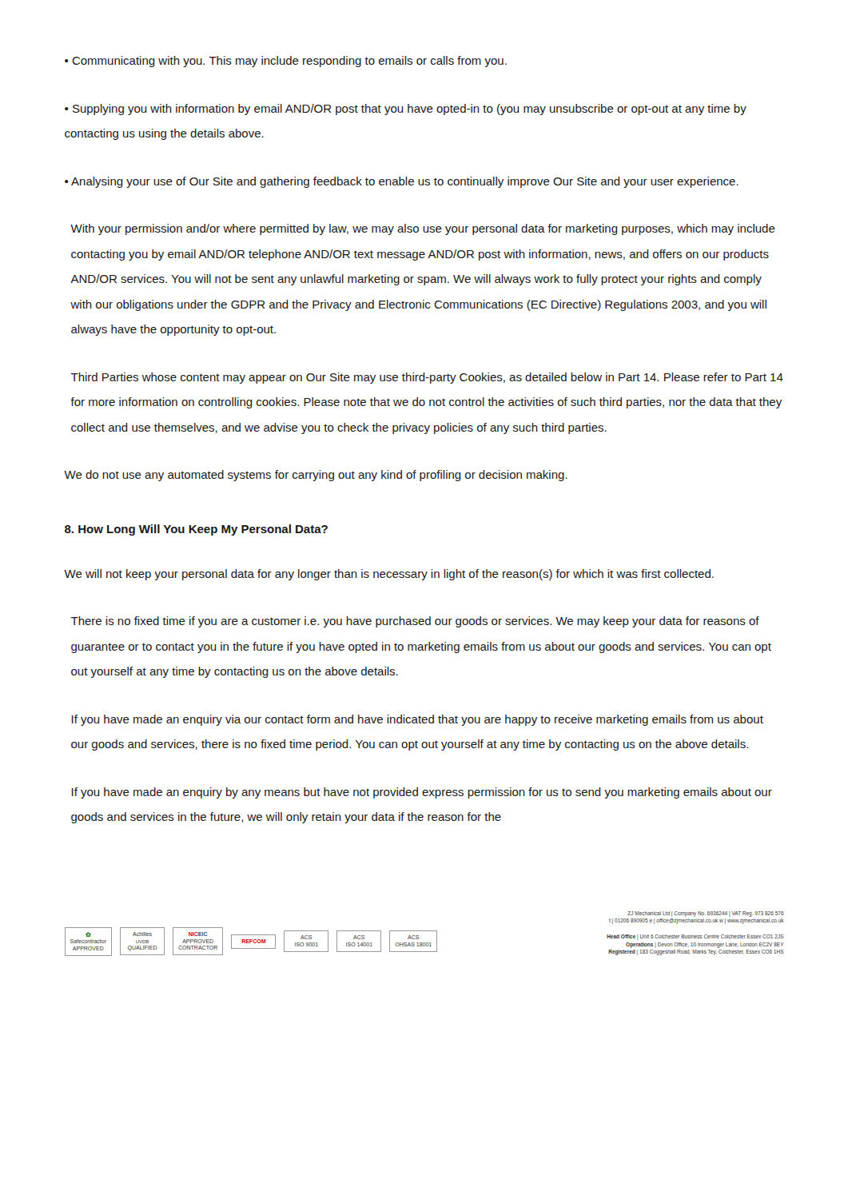• Communicating with you. This may include responding to emails or calls from you.
• Supplying you with information by email AND/OR post that you have opted-in to (you may unsubscribe or opt-out at any time by contacting us using the details above.
• Analysing your use of Our Site and gathering feedback to enable us to continually improve Our Site and your user experience.
With your permission and/or where permitted by law, we may also use your personal data for marketing purposes, which may include contacting you by email AND/OR telephone AND/OR text message AND/OR post with information, news, and offers on our products AND/OR services. You will not be sent any unlawful marketing or spam. We will always work to fully protect your rights and comply with our obligations under the GDPR and the Privacy and Electronic Communications (EC Directive) Regulations 2003, and you will always have the opportunity to opt-out.
Third Parties whose content may appear on Our Site may use third-party Cookies, as detailed below in Part 14. Please refer to Part 14 for more information on controlling cookies. Please note that we do not control the activities of such third parties, nor the data that they collect and use themselves, and we advise you to check the privacy policies of any such third parties.
We do not use any automated systems for carrying out any kind of profiling or decision making.
8. How Long Will You Keep My Personal Data?
We will not keep your personal data for any longer than is necessary in light of the reason(s) for which it was first collected.
There is no fixed time if you are a customer i.e. you have purchased our goods or services. We may keep your data for reasons of guarantee or to contact you in the future if you have opted in to marketing emails from us about our goods and services. You can opt out yourself at any time by contacting us on the above details.
If you have made an enquiry via our contact form and have indicated that you are happy to receive marketing emails from us about our goods and services, there is no fixed time period. You can opt out yourself at any time by contacting us on the above details.
If you have made an enquiry by any means but have not provided express permission for us to send you marketing emails about our goods and services in the future, we will only retain your data if the reason for the
✿
Safecontractor
APPROVED
Achilles
UVDB
QUALIFIED
NIC EIC
APPROVED
CONTRACTOR
REFCOM
ACS
ISO 9001
ACS
ISO 14001
ACS
OHSAS 18001
ZJ Mechanical Ltd | Company No. 6936244 | VAT Reg. 973 826 576
t | 01206 890905 e | office@zjmechanical.co.uk w | www.zjmechanical.co.uk
Head Office | Unit 6 Colchester Business Centre Colchester Essex CO1 2JS
Operations | Devon Office, 10 Ironmonger Lane, London EC2V 8EY
Registered | 183 Coggeshall Road, Marks Tey, Colchester, Essex CO6 1HS